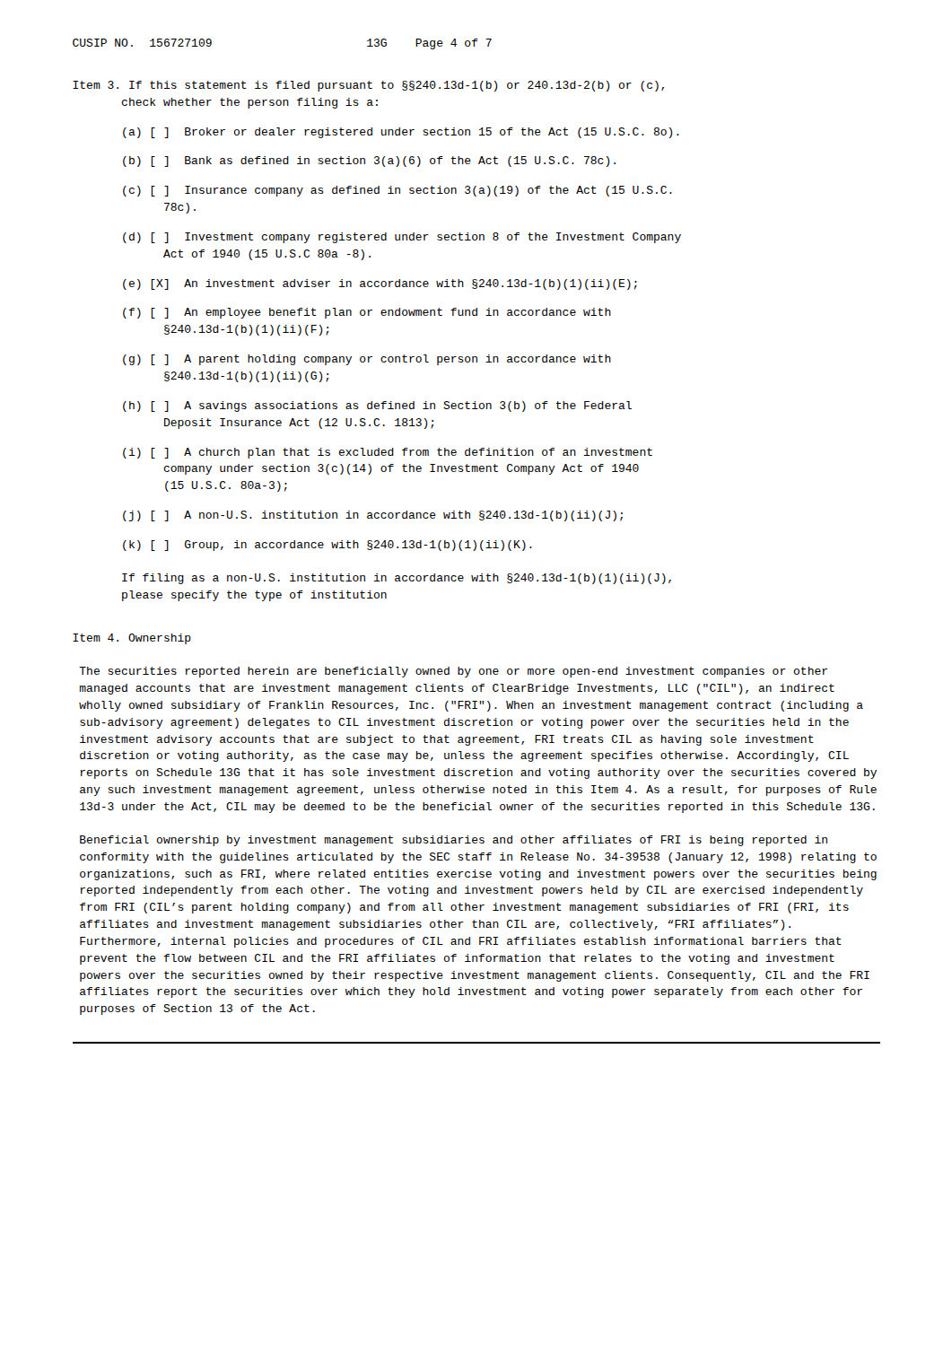CUSIP NO. 156727109 13G Page 4 of 7
Item 3. If this statement is filed pursuant to §§240.13d-1(b) or 240.13d-2(b) or (c), check whether the person filing is a:
(a) [ ] Broker or dealer registered under section 15 of the Act (15 U.S.C. 8o).
(b) [ ] Bank as defined in section 3(a)(6) of the Act (15 U.S.C. 78c).
(c) [ ] Insurance company as defined in section 3(a)(19) of the Act (15 U.S.C. 78c).
(d) [ ] Investment company registered under section 8 of the Investment Company Act of 1940 (15 U.S.C 80a -8).
(e) [X] An investment adviser in accordance with §240.13d-1(b)(1)(ii)(E);
(f) [ ] An employee benefit plan or endowment fund in accordance with §240.13d-1(b)(1)(ii)(F);
(g) [ ] A parent holding company or control person in accordance with §240.13d-1(b)(1)(ii)(G);
(h) [ ] A savings associations as defined in Section 3(b) of the Federal Deposit Insurance Act (12 U.S.C. 1813);
(i) [ ] A church plan that is excluded from the definition of an investment company under section 3(c)(14) of the Investment Company Act of 1940 (15 U.S.C. 80a-3);
(j) [ ] A non-U.S. institution in accordance with §240.13d-1(b)(ii)(J);
(k) [ ] Group, in accordance with §240.13d-1(b)(1)(ii)(K).
If filing as a non-U.S. institution in accordance with §240.13d-1(b)(1)(ii)(J), please specify the type of institution
Item 4. Ownership
The securities reported herein are beneficially owned by one or more open-end investment companies or other managed accounts that are investment management clients of ClearBridge Investments, LLC ("CIL"), an indirect wholly owned subsidiary of Franklin Resources, Inc. ("FRI"). When an investment management contract (including a sub-advisory agreement) delegates to CIL investment discretion or voting power over the securities held in the investment advisory accounts that are subject to that agreement, FRI treats CIL as having sole investment discretion or voting authority, as the case may be, unless the agreement specifies otherwise. Accordingly, CIL reports on Schedule 13G that it has sole investment discretion and voting authority over the securities covered by any such investment management agreement, unless otherwise noted in this Item 4. As a result, for purposes of Rule 13d-3 under the Act, CIL may be deemed to be the beneficial owner of the securities reported in this Schedule 13G.
Beneficial ownership by investment management subsidiaries and other affiliates of FRI is being reported in conformity with the guidelines articulated by the SEC staff in Release No. 34-39538 (January 12, 1998) relating to organizations, such as FRI, where related entities exercise voting and investment powers over the securities being reported independently from each other. The voting and investment powers held by CIL are exercised independently from FRI (CIL’s parent holding company) and from all other investment management subsidiaries of FRI (FRI, its affiliates and investment management subsidiaries other than CIL are, collectively, “FRI affiliates”). Furthermore, internal policies and procedures of CIL and FRI affiliates establish informational barriers that prevent the flow between CIL and the FRI affiliates of information that relates to the voting and investment powers over the securities owned by their respective investment management clients. Consequently, CIL and the FRI affiliates report the securities over which they hold investment and voting power separately from each other for purposes of Section 13 of the Act.